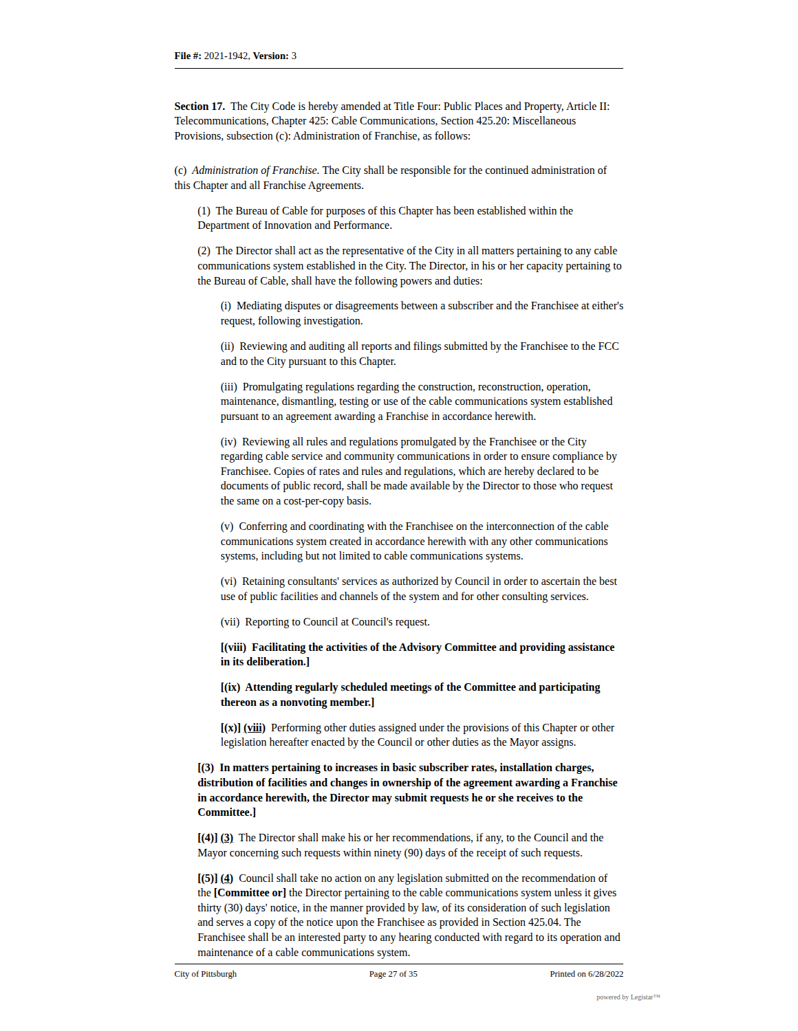File #: 2021-1942, Version: 3
Section 17. The City Code is hereby amended at Title Four: Public Places and Property, Article II: Telecommunications, Chapter 425: Cable Communications, Section 425.20: Miscellaneous Provisions, subsection (c): Administration of Franchise, as follows:
(c) Administration of Franchise. The City shall be responsible for the continued administration of this Chapter and all Franchise Agreements.
(1) The Bureau of Cable for purposes of this Chapter has been established within the Department of Innovation and Performance.
(2) The Director shall act as the representative of the City in all matters pertaining to any cable communications system established in the City. The Director, in his or her capacity pertaining to the Bureau of Cable, shall have the following powers and duties:
(i) Mediating disputes or disagreements between a subscriber and the Franchisee at either's request, following investigation.
(ii) Reviewing and auditing all reports and filings submitted by the Franchisee to the FCC and to the City pursuant to this Chapter.
(iii) Promulgating regulations regarding the construction, reconstruction, operation, maintenance, dismantling, testing or use of the cable communications system established pursuant to an agreement awarding a Franchise in accordance herewith.
(iv) Reviewing all rules and regulations promulgated by the Franchisee or the City regarding cable service and community communications in order to ensure compliance by Franchisee. Copies of rates and rules and regulations, which are hereby declared to be documents of public record, shall be made available by the Director to those who request the same on a cost-per-copy basis.
(v) Conferring and coordinating with the Franchisee on the interconnection of the cable communications system created in accordance herewith with any other communications systems, including but not limited to cable communications systems.
(vi) Retaining consultants' services as authorized by Council in order to ascertain the best use of public facilities and channels of the system and for other consulting services.
(vii) Reporting to Council at Council's request.
[(viii) Facilitating the activities of the Advisory Committee and providing assistance in its deliberation.]
[(ix) Attending regularly scheduled meetings of the Committee and participating thereon as a nonvoting member.]
[(x)] (viii) Performing other duties assigned under the provisions of this Chapter or other legislation hereafter enacted by the Council or other duties as the Mayor assigns.
[(3) In matters pertaining to increases in basic subscriber rates, installation charges, distribution of facilities and changes in ownership of the agreement awarding a Franchise in accordance herewith, the Director may submit requests he or she receives to the Committee.]
[(4)] (3) The Director shall make his or her recommendations, if any, to the Council and the Mayor concerning such requests within ninety (90) days of the receipt of such requests.
[(5)] (4) Council shall take no action on any legislation submitted on the recommendation of the [Committee or] the Director pertaining to the cable communications system unless it gives thirty (30) days' notice, in the manner provided by law, of its consideration of such legislation and serves a copy of the notice upon the Franchisee as provided in Section 425.04. The Franchisee shall be an interested party to any hearing conducted with regard to its operation and maintenance of a cable communications system.
City of Pittsburgh
Page 27 of 35
Printed on 6/28/2022
powered by Legistar™